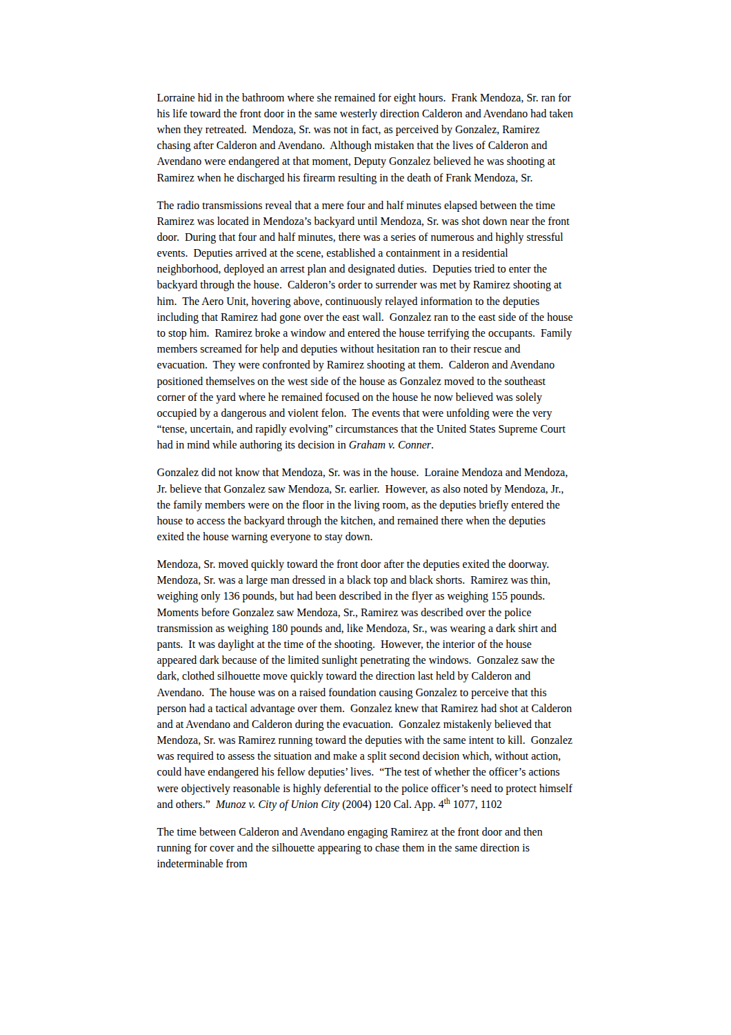Lorraine hid in the bathroom where she remained for eight hours. Frank Mendoza, Sr. ran for his life toward the front door in the same westerly direction Calderon and Avendano had taken when they retreated. Mendoza, Sr. was not in fact, as perceived by Gonzalez, Ramirez chasing after Calderon and Avendano. Although mistaken that the lives of Calderon and Avendano were endangered at that moment, Deputy Gonzalez believed he was shooting at Ramirez when he discharged his firearm resulting in the death of Frank Mendoza, Sr.
The radio transmissions reveal that a mere four and half minutes elapsed between the time Ramirez was located in Mendoza’s backyard until Mendoza, Sr. was shot down near the front door. During that four and half minutes, there was a series of numerous and highly stressful events. Deputies arrived at the scene, established a containment in a residential neighborhood, deployed an arrest plan and designated duties. Deputies tried to enter the backyard through the house. Calderon’s order to surrender was met by Ramirez shooting at him. The Aero Unit, hovering above, continuously relayed information to the deputies including that Ramirez had gone over the east wall. Gonzalez ran to the east side of the house to stop him. Ramirez broke a window and entered the house terrifying the occupants. Family members screamed for help and deputies without hesitation ran to their rescue and evacuation. They were confronted by Ramirez shooting at them. Calderon and Avendano positioned themselves on the west side of the house as Gonzalez moved to the southeast corner of the yard where he remained focused on the house he now believed was solely occupied by a dangerous and violent felon. The events that were unfolding were the very “tense, uncertain, and rapidly evolving” circumstances that the United States Supreme Court had in mind while authoring its decision in Graham v. Conner.
Gonzalez did not know that Mendoza, Sr. was in the house. Loraine Mendoza and Mendoza, Jr. believe that Gonzalez saw Mendoza, Sr. earlier. However, as also noted by Mendoza, Jr., the family members were on the floor in the living room, as the deputies briefly entered the house to access the backyard through the kitchen, and remained there when the deputies exited the house warning everyone to stay down.
Mendoza, Sr. moved quickly toward the front door after the deputies exited the doorway. Mendoza, Sr. was a large man dressed in a black top and black shorts. Ramirez was thin, weighing only 136 pounds, but had been described in the flyer as weighing 155 pounds. Moments before Gonzalez saw Mendoza, Sr., Ramirez was described over the police transmission as weighing 180 pounds and, like Mendoza, Sr., was wearing a dark shirt and pants. It was daylight at the time of the shooting. However, the interior of the house appeared dark because of the limited sunlight penetrating the windows. Gonzalez saw the dark, clothed silhouette move quickly toward the direction last held by Calderon and Avendano. The house was on a raised foundation causing Gonzalez to perceive that this person had a tactical advantage over them. Gonzalez knew that Ramirez had shot at Calderon and at Avendano and Calderon during the evacuation. Gonzalez mistakenly believed that Mendoza, Sr. was Ramirez running toward the deputies with the same intent to kill. Gonzalez was required to assess the situation and make a split second decision which, without action, could have endangered his fellow deputies’ lives. “The test of whether the officer’s actions were objectively reasonable is highly deferential to the police officer’s need to protect himself and others.” Munoz v. City of Union City (2004) 120 Cal. App. 4th 1077, 1102
The time between Calderon and Avendano engaging Ramirez at the front door and then running for cover and the silhouette appearing to chase them in the same direction is indeterminable from